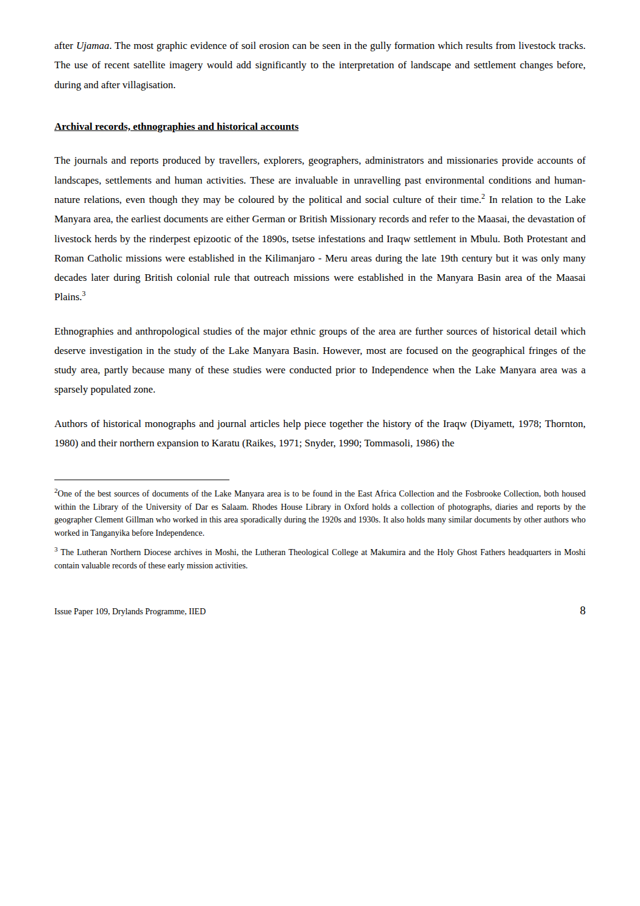after Ujamaa. The most graphic evidence of soil erosion can be seen in the gully formation which results from livestock tracks. The use of recent satellite imagery would add significantly to the interpretation of landscape and settlement changes before, during and after villagisation.
Archival records, ethnographies and historical accounts
The journals and reports produced by travellers, explorers, geographers, administrators and missionaries provide accounts of landscapes, settlements and human activities. These are invaluable in unravelling past environmental conditions and human-nature relations, even though they may be coloured by the political and social culture of their time.2 In relation to the Lake Manyara area, the earliest documents are either German or British Missionary records and refer to the Maasai, the devastation of livestock herds by the rinderpest epizootic of the 1890s, tsetse infestations and Iraqw settlement in Mbulu. Both Protestant and Roman Catholic missions were established in the Kilimanjaro - Meru areas during the late 19th century but it was only many decades later during British colonial rule that outreach missions were established in the Manyara Basin area of the Maasai Plains.3
Ethnographies and anthropological studies of the major ethnic groups of the area are further sources of historical detail which deserve investigation in the study of the Lake Manyara Basin. However, most are focused on the geographical fringes of the study area, partly because many of these studies were conducted prior to Independence when the Lake Manyara area was a sparsely populated zone.
Authors of historical monographs and journal articles help piece together the history of the Iraqw (Diyamett, 1978; Thornton, 1980) and their northern expansion to Karatu (Raikes, 1971; Snyder, 1990; Tommasoli, 1986) the
2 One of the best sources of documents of the Lake Manyara area is to be found in the East Africa Collection and the Fosbrooke Collection, both housed within the Library of the University of Dar es Salaam. Rhodes House Library in Oxford holds a collection of photographs, diaries and reports by the geographer Clement Gillman who worked in this area sporadically during the 1920s and 1930s. It also holds many similar documents by other authors who worked in Tanganyika before Independence.
3 The Lutheran Northern Diocese archives in Moshi, the Lutheran Theological College at Makumira and the Holy Ghost Fathers headquarters in Moshi contain valuable records of these early mission activities.
Issue Paper 109, Drylands Programme, IIED 8